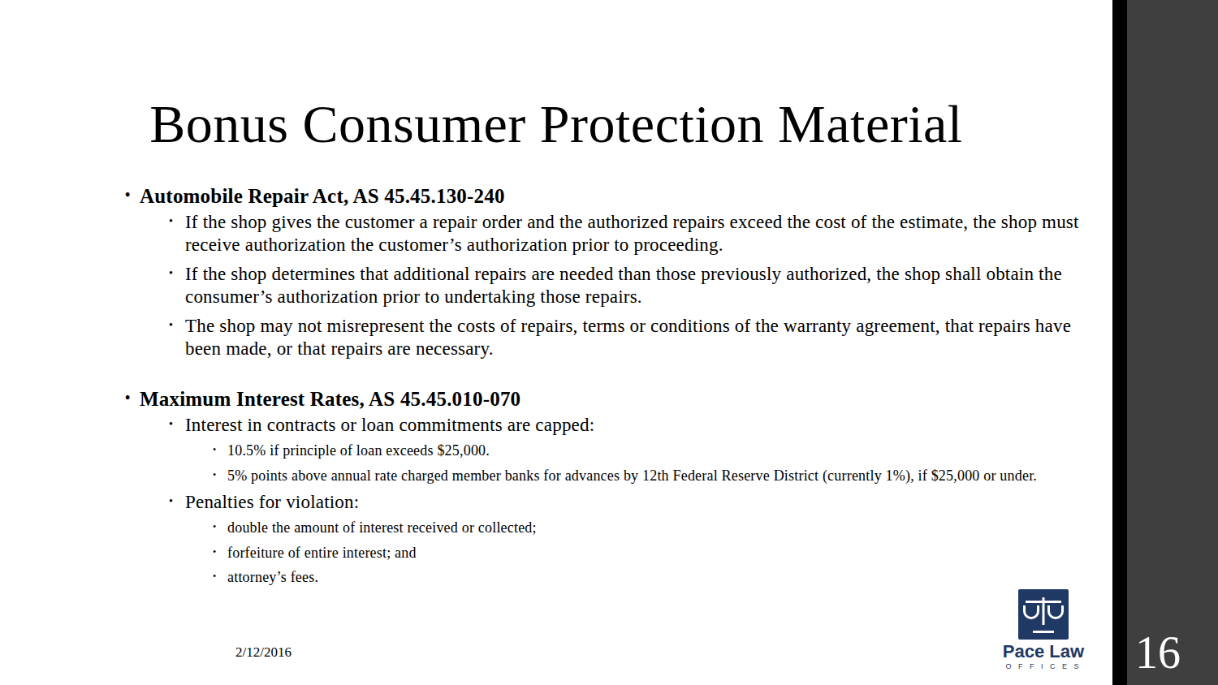Bonus Consumer Protection Material
Automobile Repair Act, AS 45.45.130-240
If the shop gives the customer a repair order and the authorized repairs exceed the cost of the estimate, the shop must receive authorization the customer’s authorization prior to proceeding.
If the shop determines that additional repairs are needed than those previously authorized, the shop shall obtain the consumer’s authorization prior to undertaking those repairs.
The shop may not misrepresent the costs of repairs, terms or conditions of the warranty agreement, that repairs have been made, or that repairs are necessary.
Maximum Interest Rates, AS 45.45.010-070
Interest in contracts or loan commitments are capped:
10.5% if principle of loan exceeds $25,000.
5% points above annual rate charged member banks for advances by 12th Federal Reserve District (currently 1%), if $25,000 or under.
Penalties for violation:
double the amount of interest received or collected;
forfeiture of entire interest; and
attorney’s fees.
2/12/2016
Pace Law
O F F I C E S
16